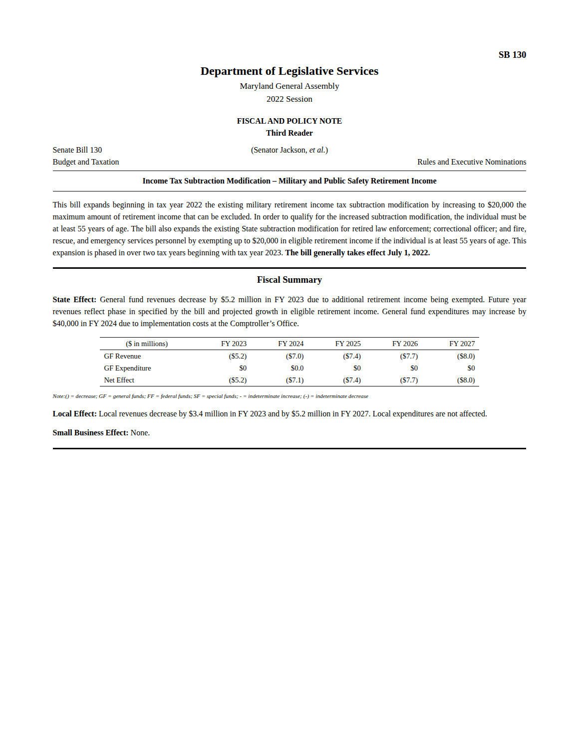SB 130
Department of Legislative Services
Maryland General Assembly
2022 Session
FISCAL AND POLICY NOTE Third Reader
| Senate Bill 130 | (Senator Jackson, et al. ) | |
| Budget and Taxation | | Rules and Executive Nominations |
Income Tax Subtraction Modification – Military and Public Safety Retirement Income
This bill expands beginning in tax year 2022 the existing military retirement income tax subtraction modification by increasing to $20,000 the maximum amount of retirement income that can be excluded. In order to qualify for the increased subtraction modification, the individual must be at least 55 years of age. The bill also expands the existing State subtraction modification for retired law enforcement; correctional officer; and fire, rescue, and emergency services personnel by exempting up to $20,000 in eligible retirement income if the individual is at least 55 years of age. This expansion is phased in over two tax years beginning with tax year 2023. The bill generally takes effect July 1, 2022.
Fiscal Summary
State Effect: General fund revenues decrease by $5.2 million in FY 2023 due to additional retirement income being exempted. Future year revenues reflect phase in specified by the bill and projected growth in eligible retirement income. General fund expenditures may increase by $40,000 in FY 2024 due to implementation costs at the Comptroller’s Office.
| ($ in millions) | FY 2023 | FY 2024 | FY 2025 | FY 2026 | FY 2027 |
| --- | --- | --- | --- | --- | --- |
| GF Revenue | ($5.2) | ($7.0) | ($7.4) | ($7.7) | ($8.0) |
| GF Expenditure | $0 | $0.0 | $0 | $0 | $0 |
| Net Effect | ($5.2) | ($7.1) | ($7.4) | ($7.7) | ($8.0) |
Note:() = decrease; GF = general funds; FF = federal funds; SF = special funds; - = indeterminate increase; (-) = indeterminate decrease
Local Effect: Local revenues decrease by $3.4 million in FY 2023 and by $5.2 million in FY 2027. Local expenditures are not affected.
Small Business Effect: None.